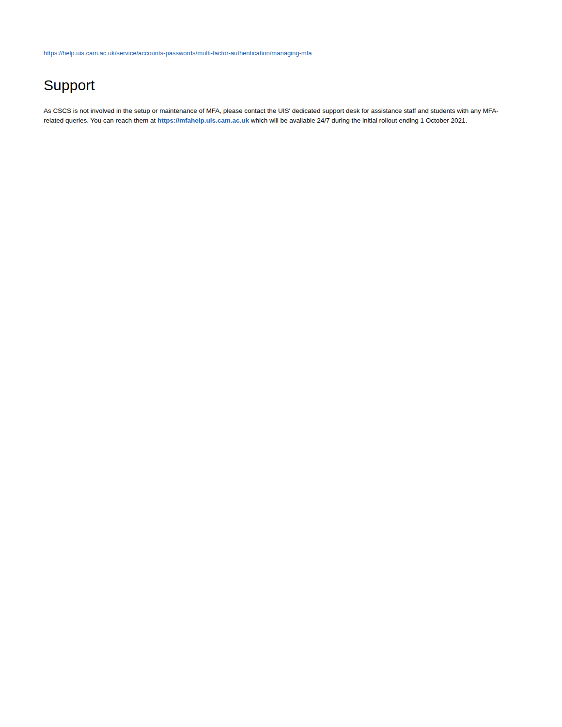https://help.uis.cam.ac.uk/service/accounts-passwords/multi-factor-authentication/managing-mfa
Support
As CSCS is not involved in the setup or maintenance of MFA, please contact the UIS' dedicated support desk for assistance staff and students with any MFA-related queries. You can reach them at https://mfahelp.uis.cam.ac.uk which will be available 24/7 during the initial rollout ending 1 October 2021.